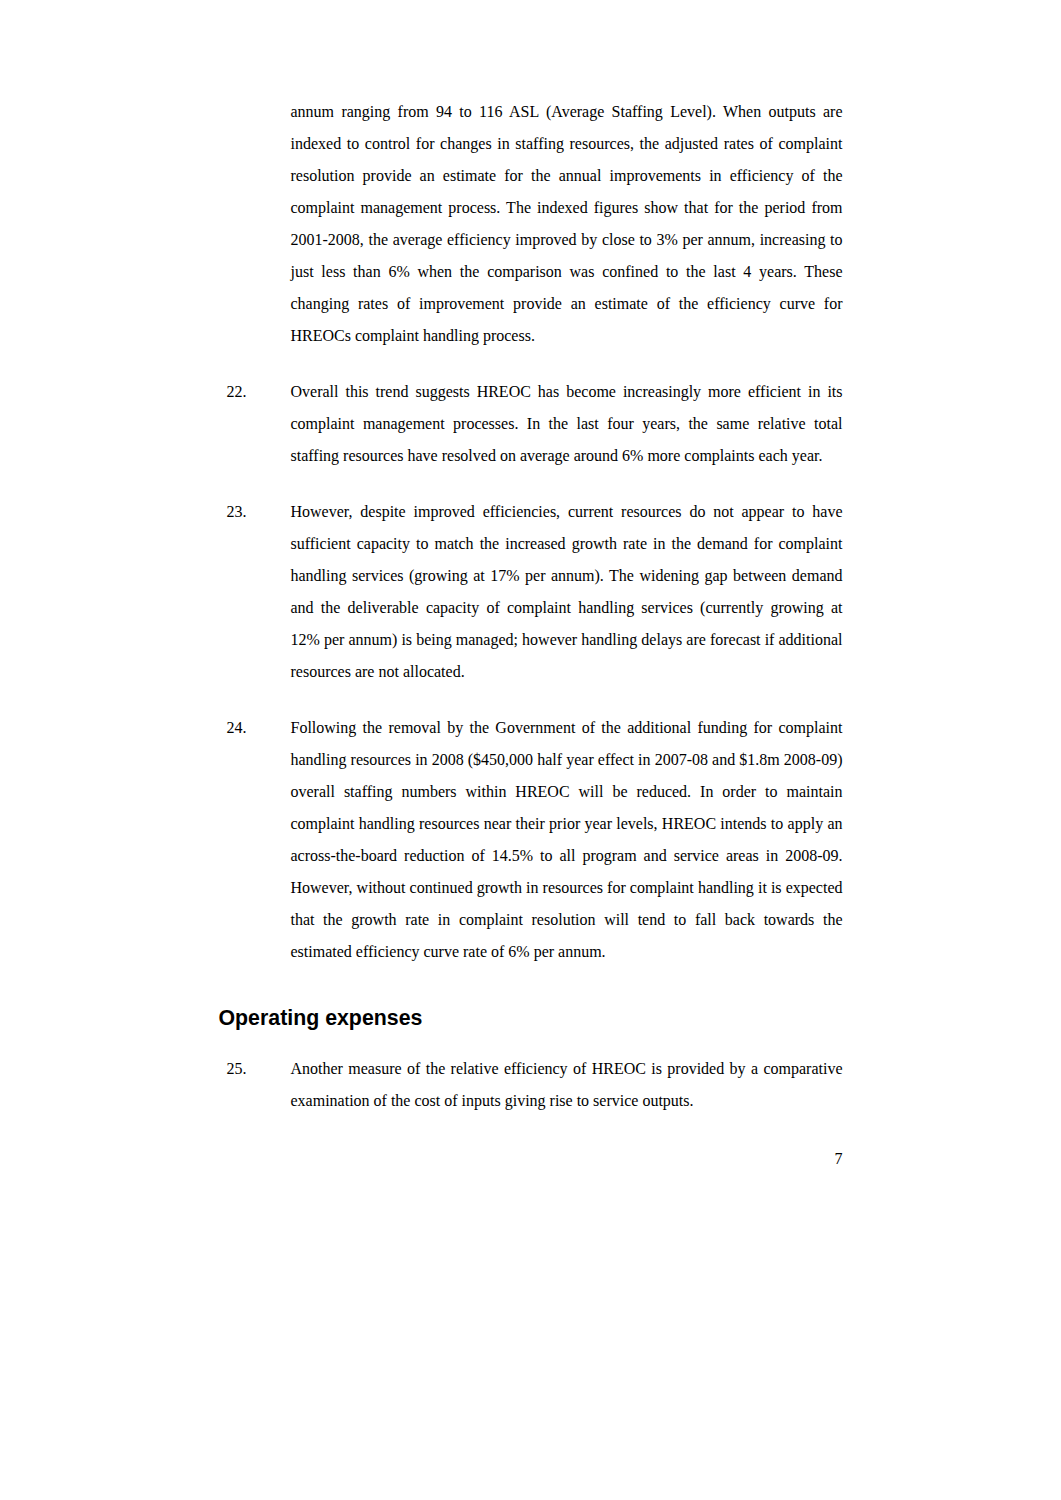annum ranging from 94 to 116 ASL (Average Staffing Level). When outputs are indexed to control for changes in staffing resources, the adjusted rates of complaint resolution provide an estimate for the annual improvements in efficiency of the complaint management process. The indexed figures show that for the period from 2001-2008, the average efficiency improved by close to 3% per annum, increasing to just less than 6% when the comparison was confined to the last 4 years. These changing rates of improvement provide an estimate of the efficiency curve for HREOCs complaint handling process.
22.
Overall this trend suggests HREOC has become increasingly more efficient in its complaint management processes. In the last four years, the same relative total staffing resources have resolved on average around 6% more complaints each year.
23.
However, despite improved efficiencies, current resources do not appear to have sufficient capacity to match the increased growth rate in the demand for complaint handling services (growing at 17% per annum). The widening gap between demand and the deliverable capacity of complaint handling services (currently growing at 12% per annum) is being managed; however handling delays are forecast if additional resources are not allocated.
24.
Following the removal by the Government of the additional funding for complaint handling resources in 2008 ($450,000 half year effect in 2007-08 and $1.8m 2008-09) overall staffing numbers within HREOC will be reduced. In order to maintain complaint handling resources near their prior year levels, HREOC intends to apply an across-the-board reduction of 14.5% to all program and service areas in 2008-09. However, without continued growth in resources for complaint handling it is expected that the growth rate in complaint resolution will tend to fall back towards the estimated efficiency curve rate of 6% per annum.
Operating expenses
25.
Another measure of the relative efficiency of HREOC is provided by a comparative examination of the cost of inputs giving rise to service outputs.
7